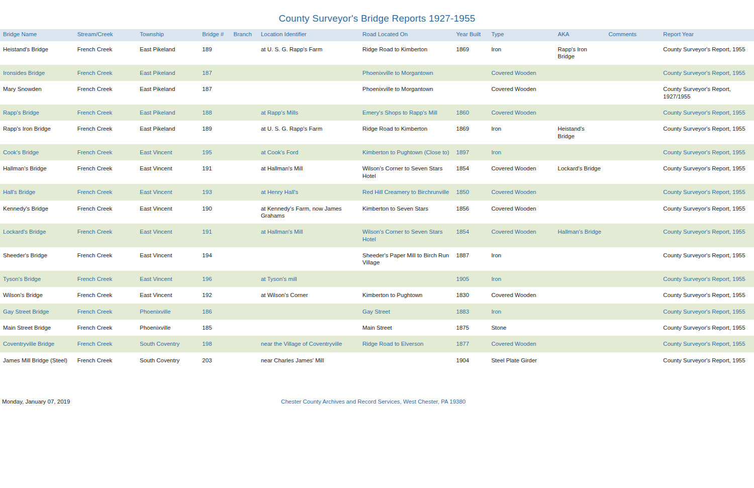County Surveyor's Bridge Reports 1927-1955
| Bridge Name | Stream/Creek | Township | Bridge # | Branch | Location Identifier | Road Located On | Year Built | Type | AKA | Comments | Report Year |
| --- | --- | --- | --- | --- | --- | --- | --- | --- | --- | --- | --- |
| Heistand's Bridge | French Creek | East Pikeland | 189 | | at U. S. G. Rapp's Farm | Ridge Road to Kimberton | 1869 | Iron | Rapp's Iron Bridge | | County Surveyor's Report, 1955 |
| Ironsides Bridge | French Creek | East Pikeland | 187 | | | Phoenixville to Morgantown | | Covered Wooden | | | County Surveyor's Report, 1955 |
| Mary Snowden | French Creek | East Pikeland | 187 | | | Phoenixville to Morgantown | | Covered Wooden | | | County Surveyor's Report, 1927/1955 |
| Rapp's Bridge | French Creek | East Pikeland | 188 | | at Rapp's Mills | Emery's Shops to Rapp's Mill | 1860 | Covered Wooden | | | County Surveyor's Report, 1955 |
| Rapp's Iron Bridge | French Creek | East Pikeland | 189 | | at U. S. G. Rapp's Farm | Ridge Road to Kimberton | 1869 | Iron | Heistand's Bridge | | County Surveyor's Report, 1955 |
| Cook's Bridge | French Creek | East Vincent | 195 | | at Cook's Ford | Kimberton to Pughtown (Close to) | 1897 | Iron | | | County Surveyor's Report, 1955 |
| Hallman's Bridge | French Creek | East Vincent | 191 | | at Hallman's Mill | Wilson's Corner to Seven Stars Hotel | 1854 | Covered Wooden | Lockard's Bridge | | County Surveyor's Report, 1955 |
| Hall's Bridge | French Creek | East Vincent | 193 | | at Henry Hall's | Red Hill Creamery to Birchrunville | 1850 | Covered Wooden | | | County Surveyor's Report, 1955 |
| Kennedy's Bridge | French Creek | East Vincent | 190 | | at Kennedy's Farm, now James Grahams | Kimberton to Seven Stars | 1856 | Covered Wooden | | | County Surveyor's Report, 1955 |
| Lockard's Bridge | French Creek | East Vincent | 191 | | at Hallman's Mill | Wilson's Corner to Seven Stars Hotel | 1854 | Covered Wooden | Hallman's Bridge | | County Surveyor's Report, 1955 |
| Sheeder's Bridge | French Creek | East Vincent | 194 | | | Sheeder's Paper Mill to Birch Run Village | 1887 | Iron | | | County Surveyor's Report, 1955 |
| Tyson's Bridge | French Creek | East Vincent | 196 | | at Tyson's mill | | 1905 | Iron | | | County Surveyor's Report, 1955 |
| Wilson's Bridge | French Creek | East Vincent | 192 | | at Wilson's Corner | Kimberton to Pughtown | 1830 | Covered Wooden | | | County Surveyor's Report, 1955 |
| Gay Street Bridge | French Creek | Phoenixville | 186 | | | Gay Street | 1883 | Iron | | | County Surveyor's Report, 1955 |
| Main Street Bridge | French Creek | Phoenixville | 185 | | | Main Street | 1875 | Stone | | | County Surveyor's Report, 1955 |
| Coventryville Bridge | French Creek | South Coventry | 198 | | near the Village of Coventryville | Ridge Road to Elverson | 1877 | Covered Wooden | | | County Surveyor's Report, 1955 |
| James Mill Bridge (Steel) | French Creek | South Coventry | 203 | | near Charles James' Mill | | 1904 | Steel Plate Girder | | | County Surveyor's Report, 1955 |
Monday, January 07, 2019
Chester County Archives and Record Services, West Chester, PA 19380